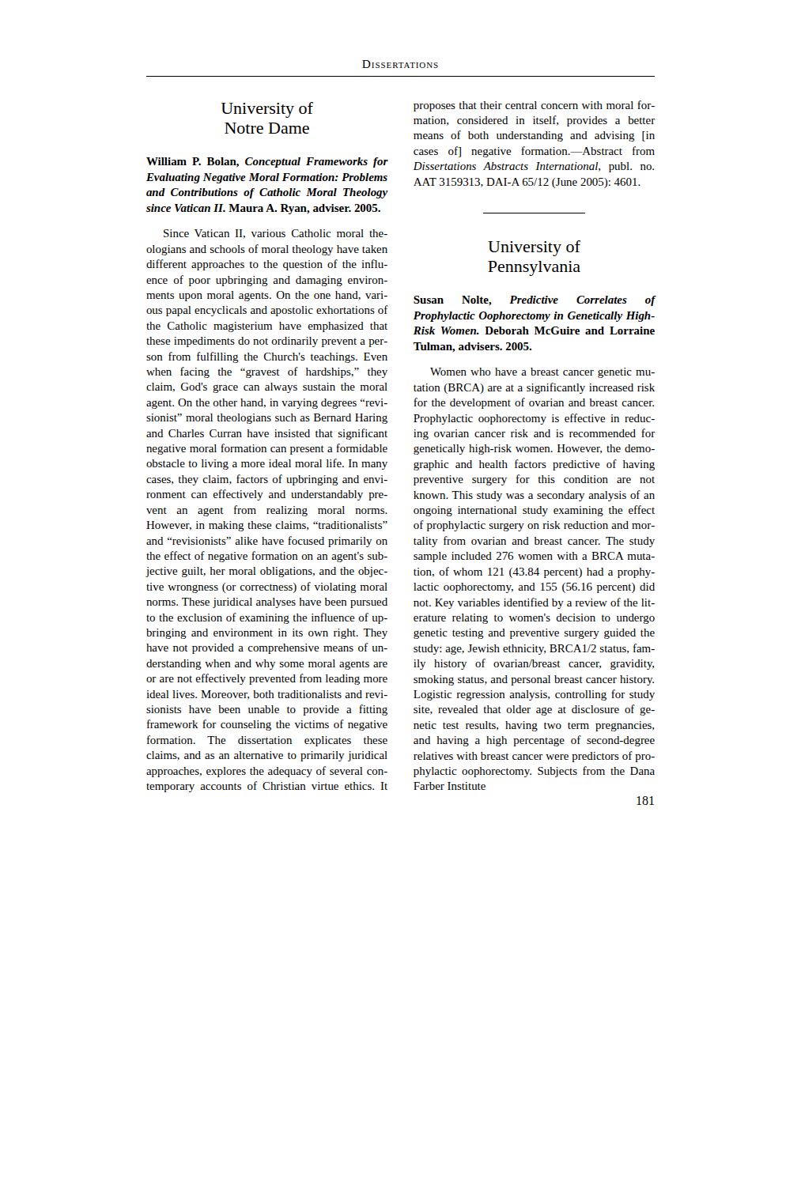Dissertations
University of
Notre Dame
William P. Bolan, Conceptual Frameworks for Evaluating Negative Moral Formation: Problems and Contributions of Catholic Moral Theology since Vatican II. Maura A. Ryan, adviser. 2005.
Since Vatican II, various Catholic moral theologians and schools of moral theology have taken different approaches to the question of the influence of poor upbringing and damaging environments upon moral agents. On the one hand, various papal encyclicals and apostolic exhortations of the Catholic magisterium have emphasized that these impediments do not ordinarily prevent a person from fulfilling the Church's teachings. Even when facing the “gravest of hardships,” they claim, God's grace can always sustain the moral agent. On the other hand, in varying degrees “revisionist” moral theologians such as Bernard Haring and Charles Curran have insisted that significant negative moral formation can present a formidable obstacle to living a more ideal moral life. In many cases, they claim, factors of upbringing and environment can effectively and understandably prevent an agent from realizing moral norms. However, in making these claims, “traditionalists” and “revisionists” alike have focused primarily on the effect of negative formation on an agent's subjective guilt, her moral obligations, and the objective wrongness (or correctness) of violating moral norms. These juridical analyses have been pursued to the exclusion of examining the influence of upbringing and environment in its own right. They have not provided a comprehensive means of understanding when and why some moral agents are or are not effectively prevented from leading more ideal lives. Moreover, both traditionalists and revisionists have been unable to provide a fitting framework for counseling the victims of negative formation. The dissertation explicates these claims, and as an alternative to primarily juridical approaches, explores the adequacy of several contemporary accounts of Christian virtue ethics. It proposes that their central concern with moral formation, considered in itself, provides a better means of both understanding and advising [in cases of] negative formation.—Abstract from Dissertations Abstracts International, publ. no. AAT 3159313, DAI-A 65/12 (June 2005): 4601.
University of
Pennsylvania
Susan Nolte, Predictive Correlates of Prophylactic Oophorectomy in Genetically High-Risk Women. Deborah McGuire and Lorraine Tulman, advisers. 2005.
Women who have a breast cancer genetic mutation (BRCA) are at a significantly increased risk for the development of ovarian and breast cancer. Prophylactic oophorectomy is effective in reducing ovarian cancer risk and is recommended for genetically high-risk women. However, the demographic and health factors predictive of having preventive surgery for this condition are not known. This study was a secondary analysis of an ongoing international study examining the effect of prophylactic surgery on risk reduction and mortality from ovarian and breast cancer. The study sample included 276 women with a BRCA mutation, of whom 121 (43.84 percent) had a prophylactic oophorectomy, and 155 (56.16 percent) did not. Key variables identified by a review of the literature relating to women's decision to undergo genetic testing and preventive surgery guided the study: age, Jewish ethnicity, BRCA1/2 status, family history of ovarian/breast cancer, gravidity, smoking status, and personal breast cancer history. Logistic regression analysis, controlling for study site, revealed that older age at disclosure of genetic test results, having two term pregnancies, and having a high percentage of second-degree relatives with breast cancer were predictors of prophylactic oophorectomy. Subjects from the Dana Farber Institute
181